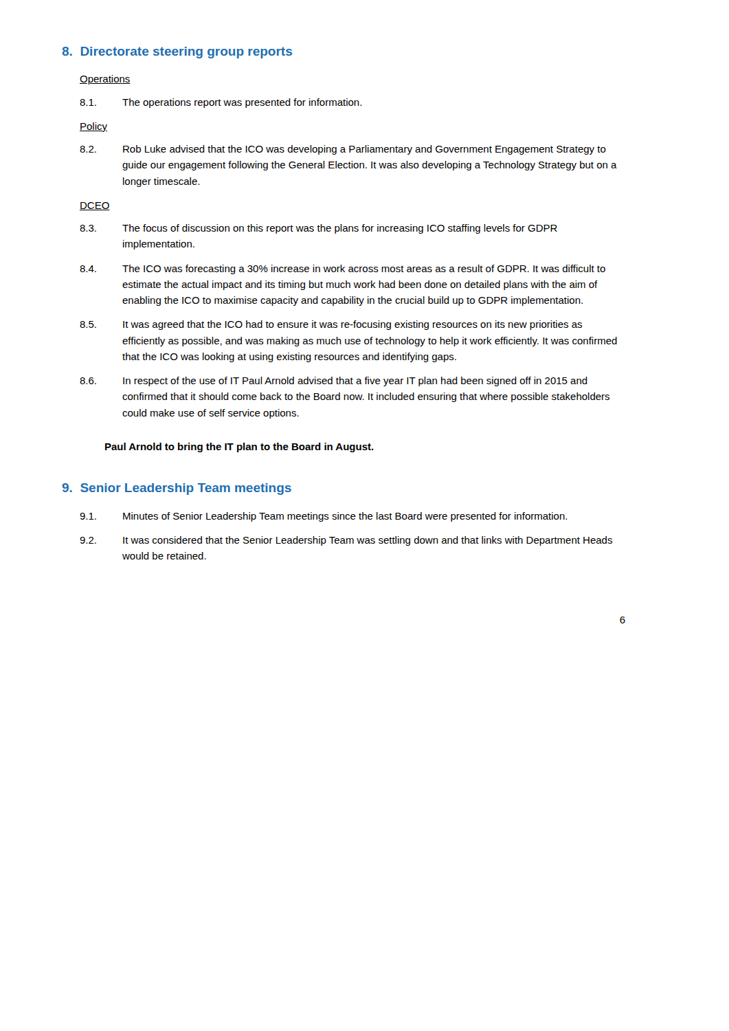8. Directorate steering group reports
Operations
8.1.
The operations report was presented for information.
Policy
8.2.
Rob Luke advised that the ICO was developing a Parliamentary and Government Engagement Strategy to guide our engagement following the General Election. It was also developing a Technology Strategy but on a longer timescale.
DCEO
8.3.
The focus of discussion on this report was the plans for increasing ICO staffing levels for GDPR implementation.
8.4.
The ICO was forecasting a 30% increase in work across most areas as a result of GDPR. It was difficult to estimate the actual impact and its timing but much work had been done on detailed plans with the aim of enabling the ICO to maximise capacity and capability in the crucial build up to GDPR implementation.
8.5.
It was agreed that the ICO had to ensure it was re-focusing existing resources on its new priorities as efficiently as possible, and was making as much use of technology to help it work efficiently. It was confirmed that the ICO was looking at using existing resources and identifying gaps.
8.6.
In respect of the use of IT Paul Arnold advised that a five year IT plan had been signed off in 2015 and confirmed that it should come back to the Board now. It included ensuring that where possible stakeholders could make use of self service options.
Paul Arnold to bring the IT plan to the Board in August.
9. Senior Leadership Team meetings
9.1.
Minutes of Senior Leadership Team meetings since the last Board were presented for information.
9.2.
It was considered that the Senior Leadership Team was settling down and that links with Department Heads would be retained.
6